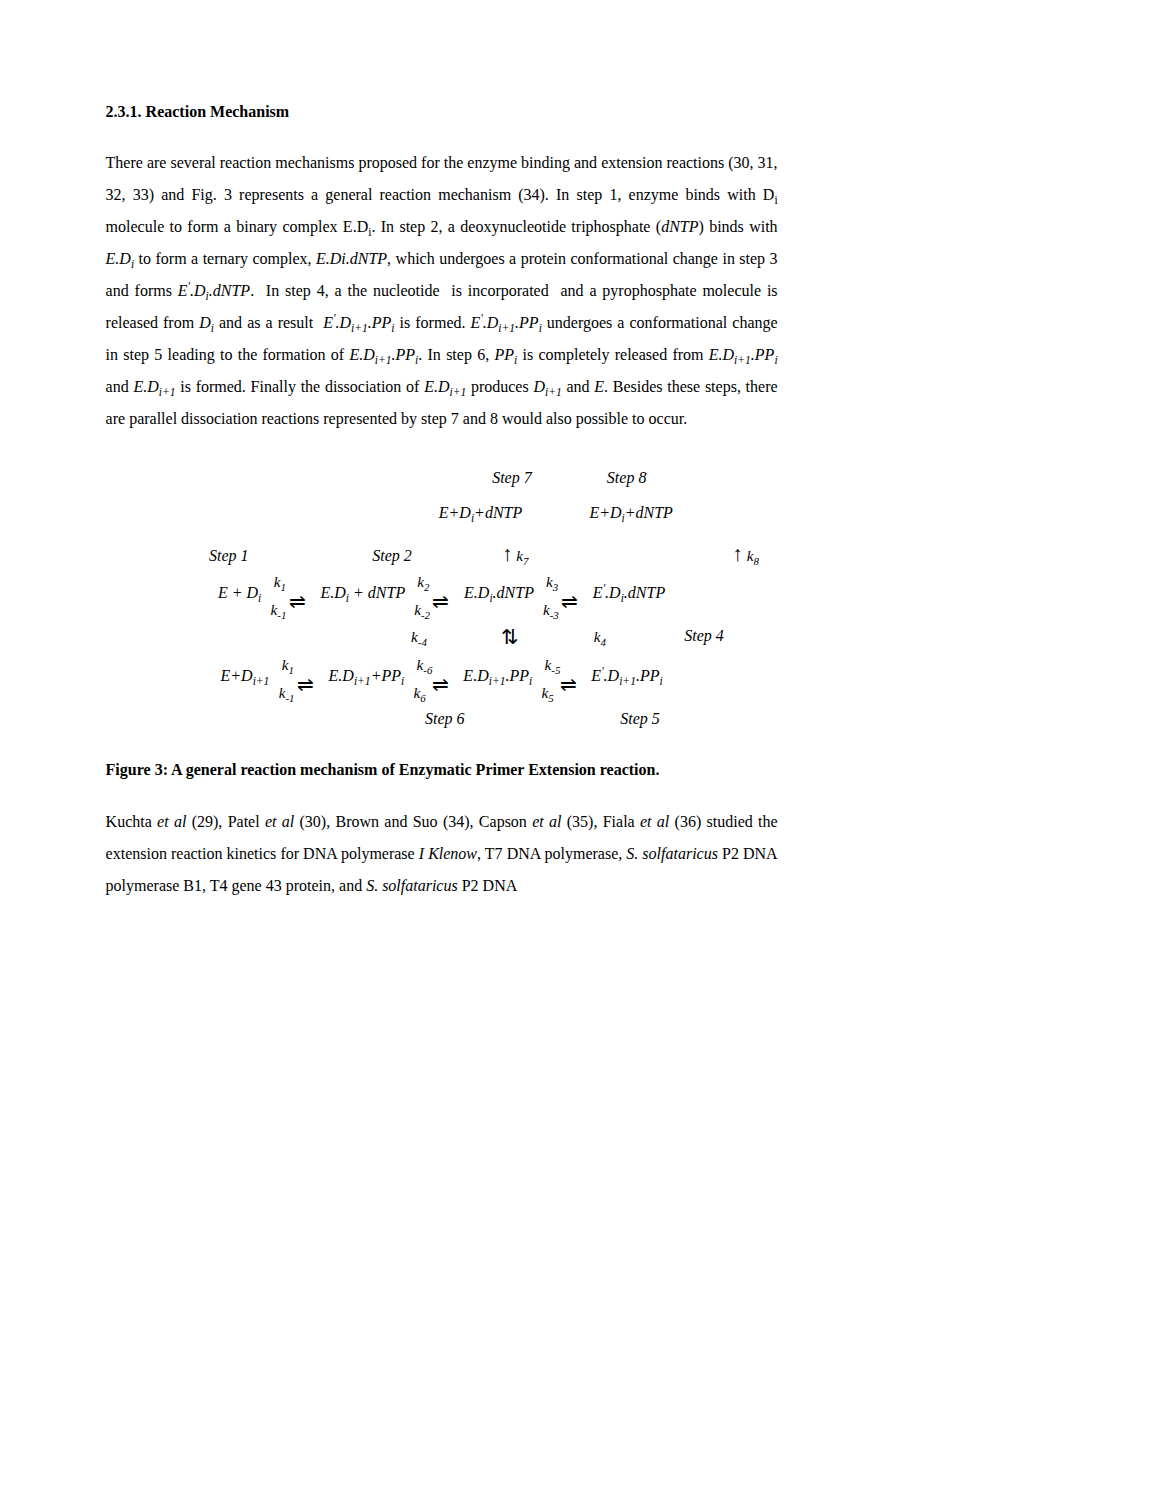2.3.1. Reaction Mechanism
There are several reaction mechanisms proposed for the enzyme binding and extension reactions (30, 31, 32, 33) and Fig. 3 represents a general reaction mechanism (34). In step 1, enzyme binds with Di molecule to form a binary complex E.Di. In step 2, a deoxynucleotide triphosphate (dNTP) binds with E.Di to form a ternary complex, E.Di.dNTP, which undergoes a protein conformational change in step 3 and forms E'.Di.dNTP. In step 4, a the nucleotide is incorporated and a pyrophosphate molecule is released from Di and as a result E'.Di+1.PPi is formed. E'.Di+1.PPi undergoes a conformational change in step 5 leading to the formation of E.Di+1.PPi. In step 6, PPi is completely released from E.Di+1.PPi and E.Di+1 is formed. Finally the dissociation of E.Di+1 produces Di+1 and E. Besides these steps, there are parallel dissociation reactions represented by step 7 and 8 would also possible to occur.
Step 7
Step 8
E+Di+dNTP
E+Di+dNTP
Step 1
Step 2
↑ k7
↑ k8
E + Di k1 ⇌ k-1 E.Di + dNTP k2 ⇌ k-2 E.Di.dNTP k3 ⇌ k-3 E'.Di.dNTP
k-4 ⇅ k4 Step 4
E+Di+1 k1 ⇌ k-1 E.Di+1+PPi k-6 ⇌ k6 E.Di+1.PPi k-5 ⇌ k5 E'.Di+1.PPi
Step 6
Step 5
Figure 3: A general reaction mechanism of Enzymatic Primer Extension reaction.
Kuchta et al (29), Patel et al (30), Brown and Suo (34), Capson et al (35), Fiala et al (36) studied the extension reaction kinetics for DNA polymerase I Klenow, T7 DNA polymerase, S. solfataricus P2 DNA polymerase B1, T4 gene 43 protein, and S. solfataricus P2 DNA